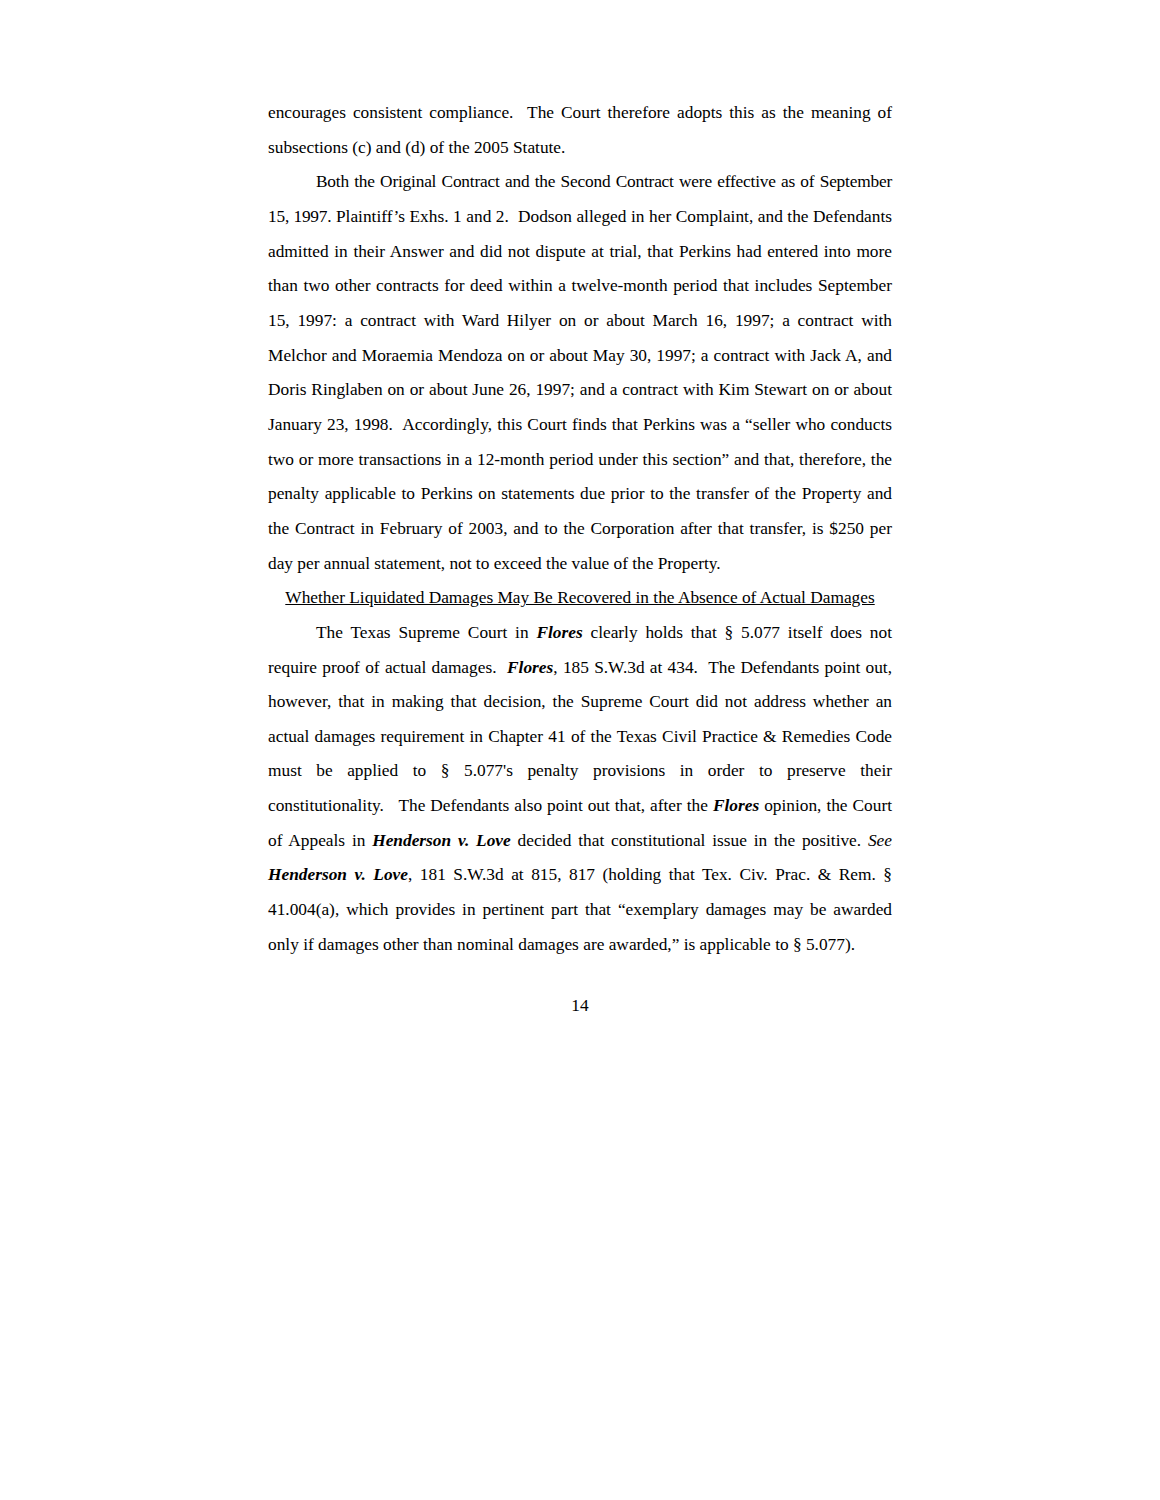encourages consistent compliance. The Court therefore adopts this as the meaning of subsections (c) and (d) of the 2005 Statute.
Both the Original Contract and the Second Contract were effective as of September 15, 1997. Plaintiff’s Exhs. 1 and 2. Dodson alleged in her Complaint, and the Defendants admitted in their Answer and did not dispute at trial, that Perkins had entered into more than two other contracts for deed within a twelve-month period that includes September 15, 1997: a contract with Ward Hilyer on or about March 16, 1997; a contract with Melchor and Moraemia Mendoza on or about May 30, 1997; a contract with Jack A, and Doris Ringlaben on or about June 26, 1997; and a contract with Kim Stewart on or about January 23, 1998. Accordingly, this Court finds that Perkins was a “seller who conducts two or more transactions in a 12-month period under this section” and that, therefore, the penalty applicable to Perkins on statements due prior to the transfer of the Property and the Contract in February of 2003, and to the Corporation after that transfer, is $250 per day per annual statement, not to exceed the value of the Property.
Whether Liquidated Damages May Be Recovered in the Absence of Actual Damages
The Texas Supreme Court in Flores clearly holds that § 5.077 itself does not require proof of actual damages. Flores, 185 S.W.3d at 434. The Defendants point out, however, that in making that decision, the Supreme Court did not address whether an actual damages requirement in Chapter 41 of the Texas Civil Practice & Remedies Code must be applied to § 5.077's penalty provisions in order to preserve their constitutionality. The Defendants also point out that, after the Flores opinion, the Court of Appeals in Henderson v. Love decided that constitutional issue in the positive. See Henderson v. Love, 181 S.W.3d at 815, 817 (holding that Tex. Civ. Prac. & Rem. § 41.004(a), which provides in pertinent part that “exemplary damages may be awarded only if damages other than nominal damages are awarded,” is applicable to § 5.077).
14